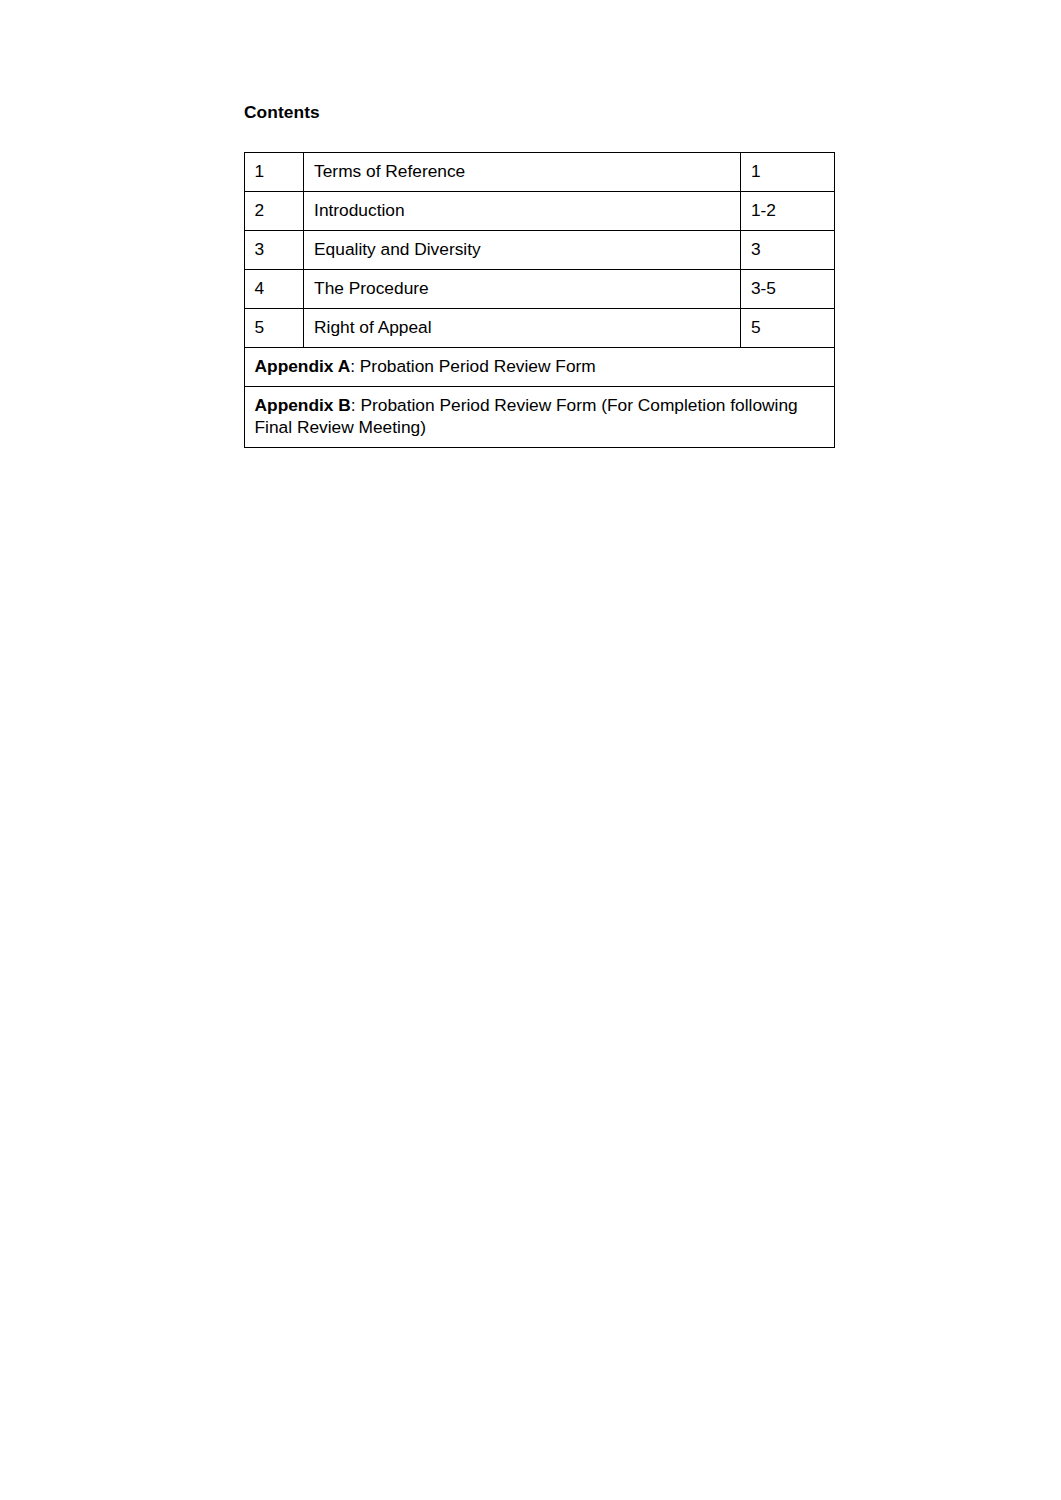Contents
| 1 | Terms of Reference | 1 |
| 2 | Introduction | 1-2 |
| 3 | Equality and Diversity | 3 |
| 4 | The Procedure | 3-5 |
| 5 | Right of Appeal | 5 |
| Appendix A : Probation Period Review Form |
| Appendix B : Probation Period Review Form (For Completion following Final Review Meeting) |